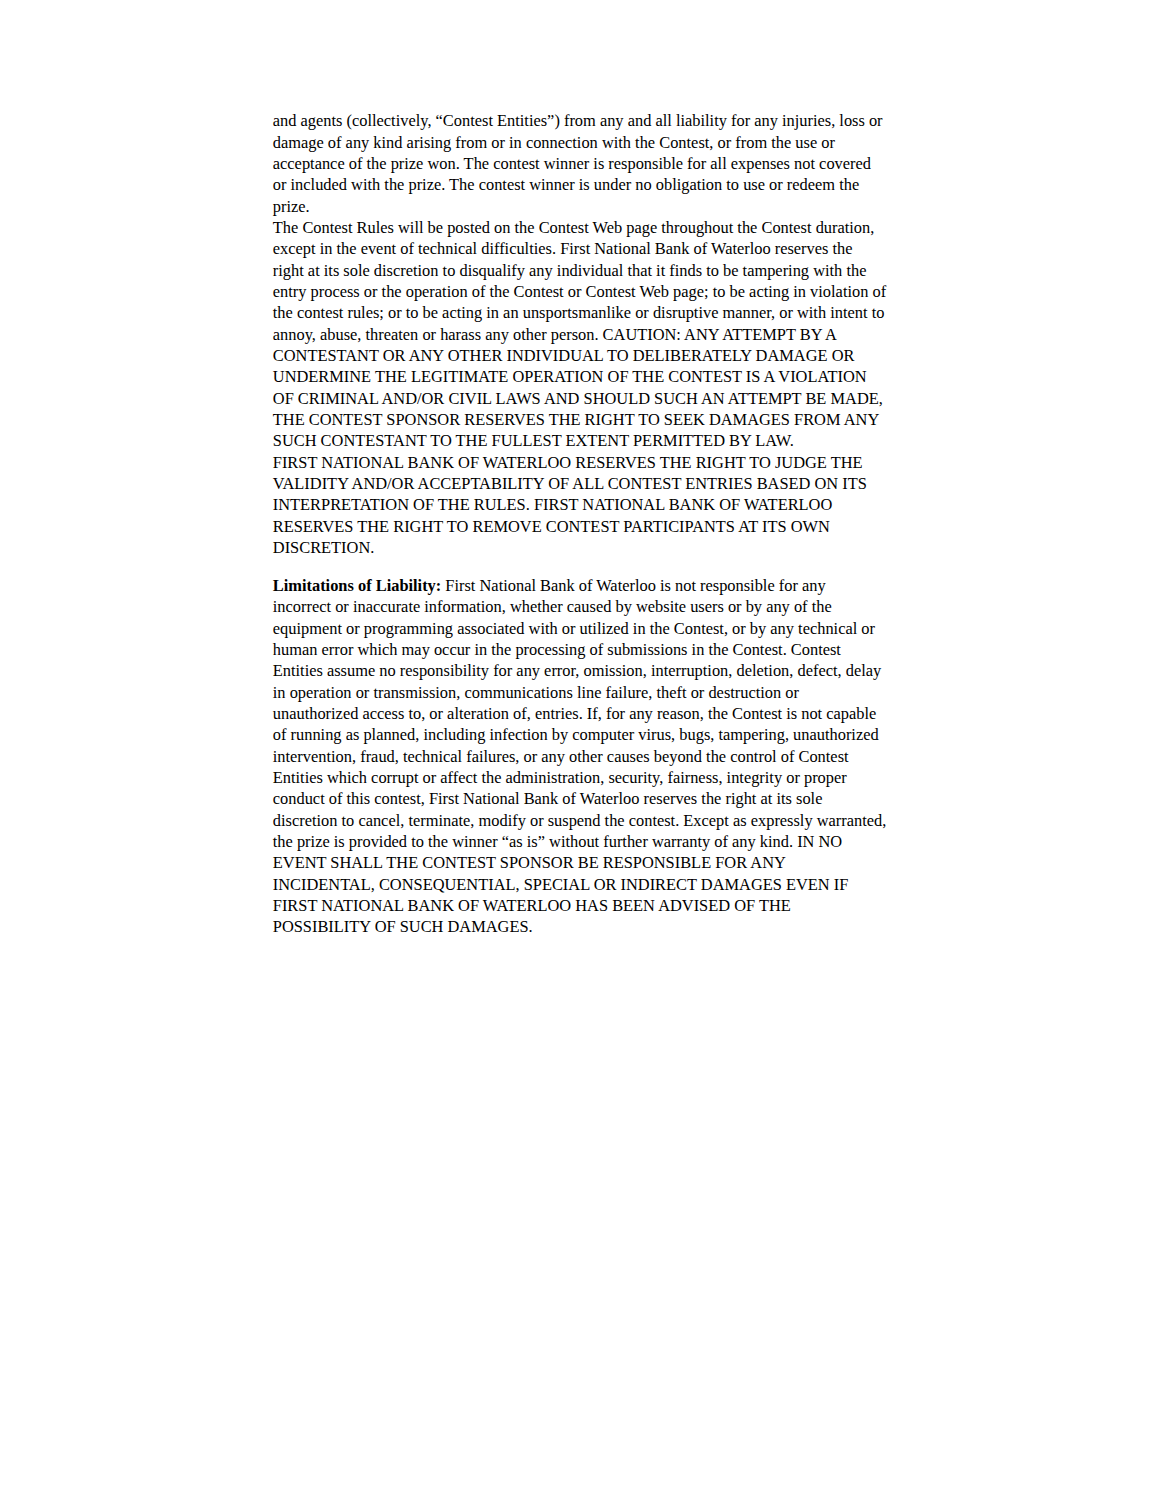and agents (collectively, “Contest Entities”) from any and all liability for any injuries, loss or damage of any kind arising from or in connection with the Contest, or from the use or acceptance of the prize won. The contest winner is responsible for all expenses not covered or included with the prize. The contest winner is under no obligation to use or redeem the prize.
The Contest Rules will be posted on the Contest Web page throughout the Contest duration, except in the event of technical difficulties. First National Bank of Waterloo reserves the right at its sole discretion to disqualify any individual that it finds to be tampering with the entry process or the operation of the Contest or Contest Web page; to be acting in violation of the contest rules; or to be acting in an unsportsmanlike or disruptive manner, or with intent to annoy, abuse, threaten or harass any other person. CAUTION: ANY ATTEMPT BY A CONTESTANT OR ANY OTHER INDIVIDUAL TO DELIBERATELY DAMAGE OR UNDERMINE THE LEGITIMATE OPERATION OF THE CONTEST IS A VIOLATION OF CRIMINAL AND/OR CIVIL LAWS AND SHOULD SUCH AN ATTEMPT BE MADE, THE CONTEST SPONSOR RESERVES THE RIGHT TO SEEK DAMAGES FROM ANY SUCH CONTESTANT TO THE FULLEST EXTENT PERMITTED BY LAW.
FIRST NATIONAL BANK OF WATERLOO RESERVES THE RIGHT TO JUDGE THE VALIDITY AND/OR ACCEPTABILITY OF ALL CONTEST ENTRIES BASED ON ITS INTERPRETATION OF THE RULES. FIRST NATIONAL BANK OF WATERLOO RESERVES THE RIGHT TO REMOVE CONTEST PARTICIPANTS AT ITS OWN DISCRETION.
Limitations of Liability: First National Bank of Waterloo is not responsible for any incorrect or inaccurate information, whether caused by website users or by any of the equipment or programming associated with or utilized in the Contest, or by any technical or human error which may occur in the processing of submissions in the Contest. Contest Entities assume no responsibility for any error, omission, interruption, deletion, defect, delay in operation or transmission, communications line failure, theft or destruction or unauthorized access to, or alteration of, entries. If, for any reason, the Contest is not capable of running as planned, including infection by computer virus, bugs, tampering, unauthorized intervention, fraud, technical failures, or any other causes beyond the control of Contest Entities which corrupt or affect the administration, security, fairness, integrity or proper conduct of this contest, First National Bank of Waterloo reserves the right at its sole discretion to cancel, terminate, modify or suspend the contest. Except as expressly warranted, the prize is provided to the winner “as is” without further warranty of any kind. IN NO EVENT SHALL THE CONTEST SPONSOR BE RESPONSIBLE FOR ANY INCIDENTAL, CONSEQUENTIAL, SPECIAL OR INDIRECT DAMAGES EVEN IF FIRST NATIONAL BANK OF WATERLOO HAS BEEN ADVISED OF THE POSSIBILITY OF SUCH DAMAGES.